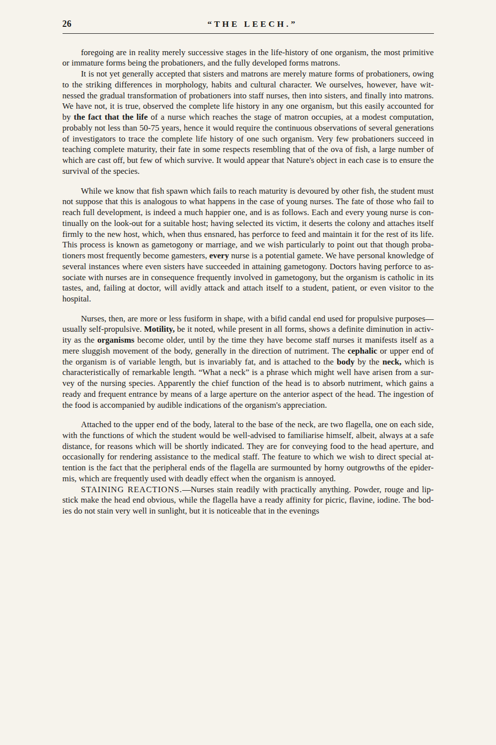26 “The Leech.”
foregoing are in reality merely successive stages in the life-history of one organism, the most primitive or immature forms being the probationers, and the fully developed forms matrons.
It is not yet generally accepted that sisters and matrons are merely mature forms of probationers, owing to the striking differences in morphology, habits and cultural character. We ourselves, however, have witnessed the gradual transformation of probationers into staff nurses, then into sisters, and finally into matrons. We have not, it is true, observed the complete life history in any one organism, but this easily accounted for by the fact that the life of a nurse which reaches the stage of matron occupies, at a modest computation, probably not less than 50-75 years, hence it would require the continuous observations of several generations of investigators to trace the complete life history of one such organism. Very few probationers succeed in teaching complete maturity, their fate in some respects resembling that of the ova of fish, a large number of which are cast off, but few of which survive. It would appear that Nature's object in each case is to ensure the survival of the species.
While we know that fish spawn which fails to reach maturity is devoured by other fish, the student must not suppose that this is analogous to what happens in the case of young nurses. The fate of those who fail to reach full development, is indeed a much happier one, and is as follows. Each and every young nurse is continually on the look-out for a suitable host; having selected its victim, it deserts the colony and attaches itself firmly to the new host, which, when thus ensnared, has perforce to feed and maintain it for the rest of its life. This process is known as gametogony or marriage, and we wish particularly to point out that though probationers most frequently become gamesters, every nurse is a potential gamete. We have personal knowledge of several instances where even sisters have succeeded in attaining gametogony. Doctors having perforce to associate with nurses are in consequence frequently involved in gametogony, but the organism is catholic in its tastes, and, failing at doctor, will avidly attack and attach itself to a student, patient, or even visitor to the hospital.
Nurses, then, are more or less fusiform in shape, with a bifid candal end used for propulsive purposes—usually self-propulsive. Motility, be it noted, while present in all forms, shows a definite diminution in activity as the organisms become older, until by the time they have become staff nurses it manifests itself as a mere sluggish movement of the body, generally in the direction of nutriment. The cephalic or upper end of the organism is of variable length, but is invariably fat, and is attached to the body by the neck, which is characteristically of remarkable length. “What a neck” is a phrase which might well have arisen from a survey of the nursing species. Apparently the chief function of the head is to absorb nutriment, which gains a ready and frequent entrance by means of a large aperture on the anterior aspect of the head. The ingestion of the food is accompanied by audible indications of the organism's appreciation.
Attached to the upper end of the body, lateral to the base of the neck, are two flagella, one on each side, with the functions of which the student would be well-advised to familiarise himself, albeit, always at a safe distance, for reasons which will be shortly indicated. They are for conveying food to the head aperture, and occasionally for rendering assistance to the medical staff. The feature to which we wish to direct special attention is the fact that the peripheral ends of the flagella are surmounted by horny outgrowths of the epidermis, which are frequently used with deadly effect when the organism is annoyed.
STAINING REACTIONS.—Nurses stain readily with practically anything. Powder, rouge and lipstick make the head end obvious, while the flagella have a ready affinity for picric, flavine, iodine. The bodies do not stain very well in sunlight, but it is noticeable that in the evenings